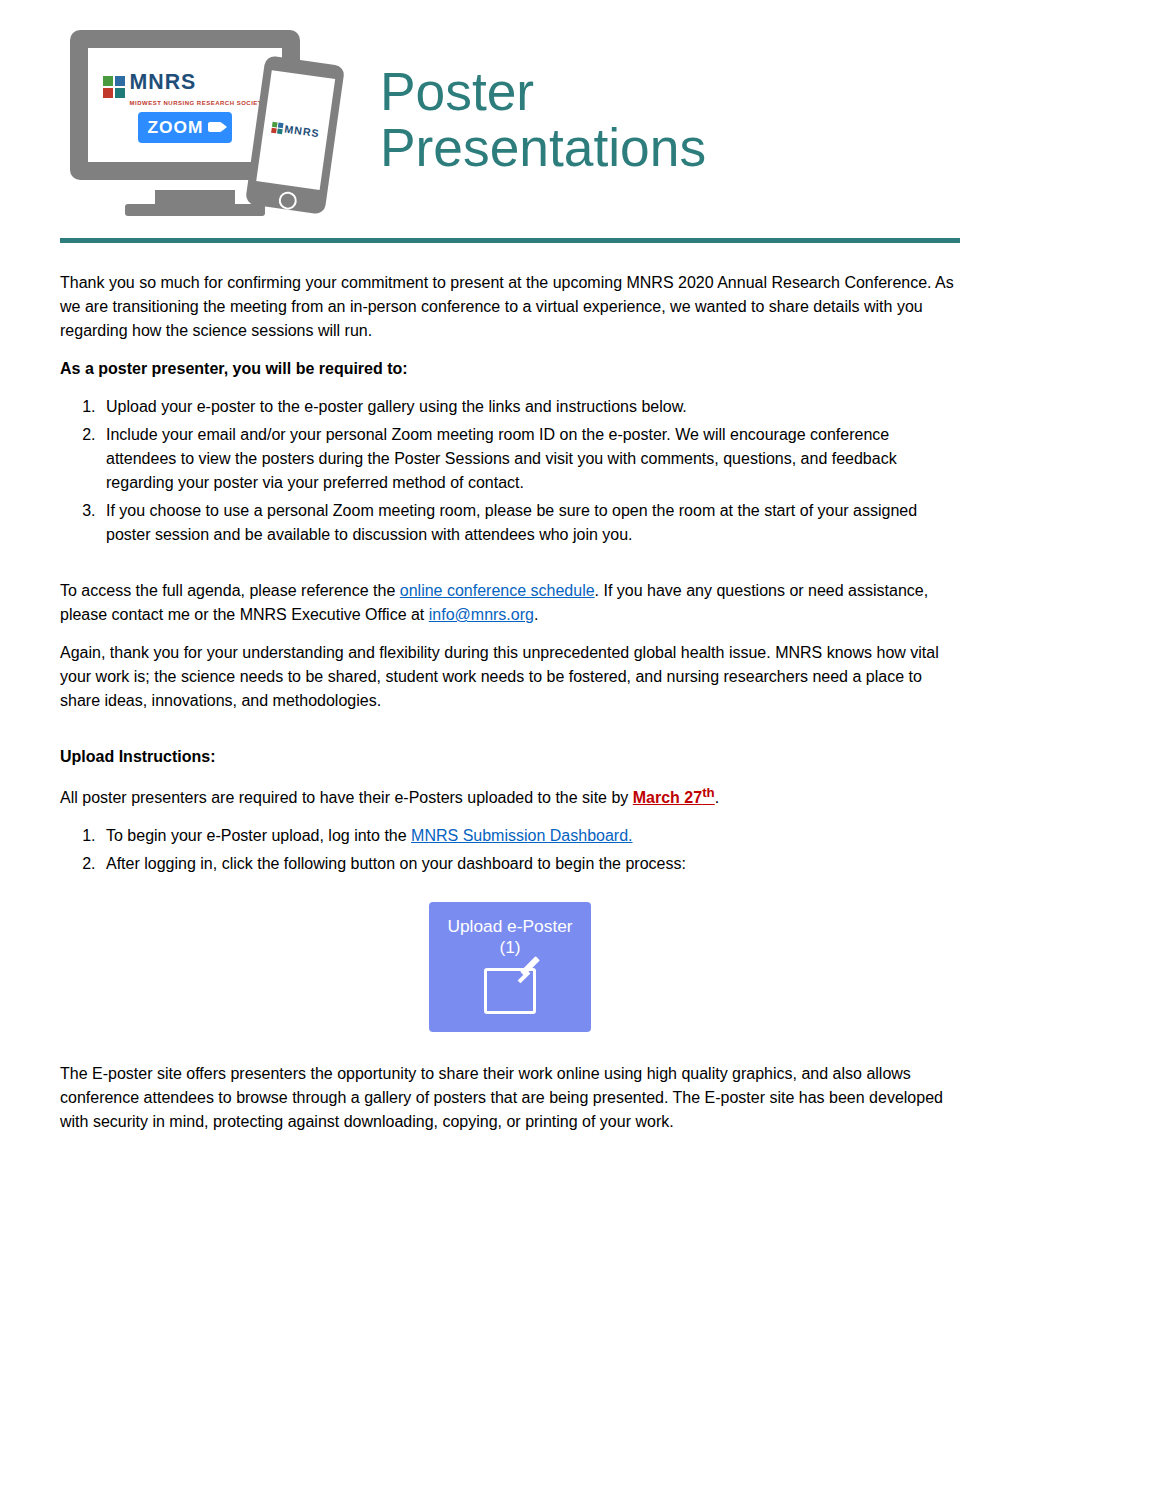MNRS
MIDWEST NURSING RESEARCH SOCIETY
ZOOM
MNRS
Poster
Presentations
Thank you so much for confirming your commitment to present at the upcoming MNRS 2020 Annual Research Conference. As we are transitioning the meeting from an in-person conference to a virtual experience, we wanted to share details with you regarding how the science sessions will run.
As a poster presenter, you will be required to:
Upload your e-poster to the e-poster gallery using the links and instructions below.
Include your email and/or your personal Zoom meeting room ID on the e-poster. We will encourage conference attendees to view the posters during the Poster Sessions and visit you with comments, questions, and feedback regarding your poster via your preferred method of contact.
If you choose to use a personal Zoom meeting room, please be sure to open the room at the start of your assigned poster session and be available to discussion with attendees who join you.
To access the full agenda, please reference the online conference schedule. If you have any questions or need assistance, please contact me or the MNRS Executive Office at info@mnrs.org.
Again, thank you for your understanding and flexibility during this unprecedented global health issue. MNRS knows how vital your work is; the science needs to be shared, student work needs to be fostered, and nursing researchers need a place to share ideas, innovations, and methodologies.
Upload Instructions:
All poster presenters are required to have their e-Posters uploaded to the site by March 27th.
To begin your e-Poster upload, log into the MNRS Submission Dashboard.
After logging in, click the following button on your dashboard to begin the process:
Upload e-Poster
(1)
The E-poster site offers presenters the opportunity to share their work online using high quality graphics, and also allows conference attendees to browse through a gallery of posters that are being presented. The E-poster site has been developed with security in mind, protecting against downloading, copying, or printing of your work.